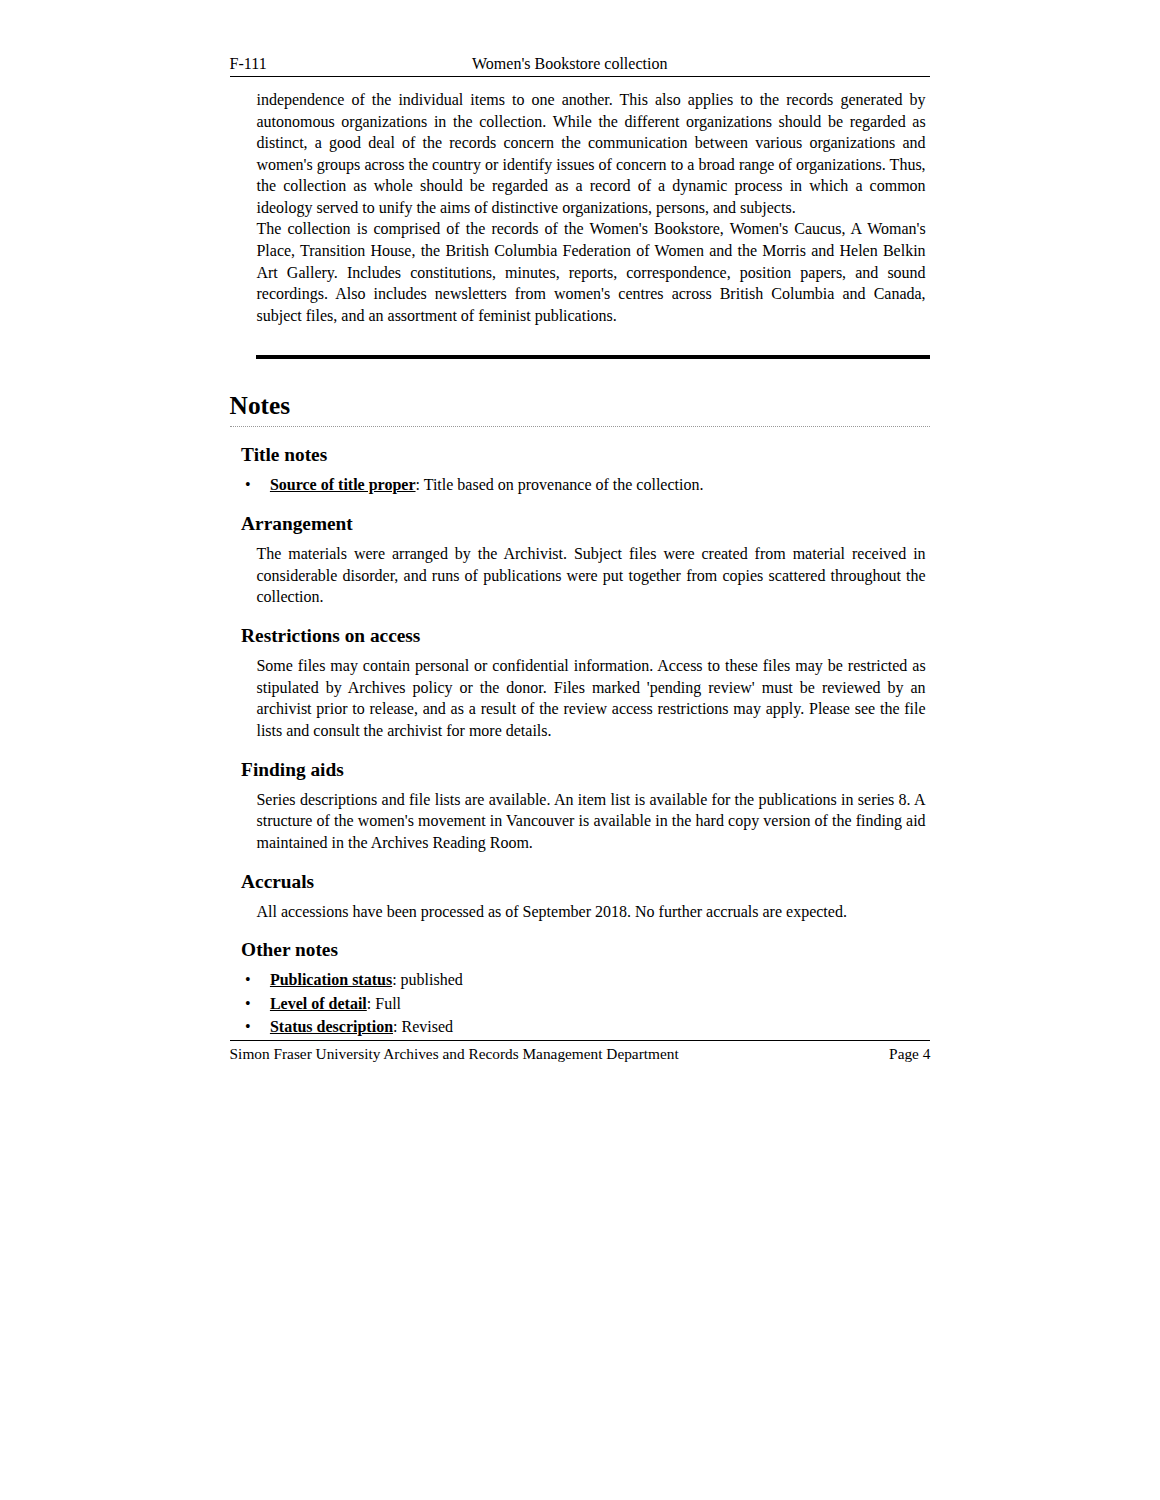F-111
Women's Bookstore collection
independence of the individual items to one another. This also applies to the records generated by autonomous organizations in the collection. While the different organizations should be regarded as distinct, a good deal of the records concern the communication between various organizations and women's groups across the country or identify issues of concern to a broad range of organizations. Thus, the collection as whole should be regarded as a record of a dynamic process in which a common ideology served to unify the aims of distinctive organizations, persons, and subjects.
The collection is comprised of the records of the Women's Bookstore, Women's Caucus, A Woman's Place, Transition House, the British Columbia Federation of Women and the Morris and Helen Belkin Art Gallery. Includes constitutions, minutes, reports, correspondence, position papers, and sound recordings. Also includes newsletters from women's centres across British Columbia and Canada, subject files, and an assortment of feminist publications.
Notes
Title notes
Source of title proper: Title based on provenance of the collection.
Arrangement
The materials were arranged by the Archivist. Subject files were created from material received in considerable disorder, and runs of publications were put together from copies scattered throughout the collection.
Restrictions on access
Some files may contain personal or confidential information. Access to these files may be restricted as stipulated by Archives policy or the donor. Files marked 'pending review' must be reviewed by an archivist prior to release, and as a result of the review access restrictions may apply. Please see the file lists and consult the archivist for more details.
Finding aids
Series descriptions and file lists are available. An item list is available for the publications in series 8. A structure of the women's movement in Vancouver is available in the hard copy version of the finding aid maintained in the Archives Reading Room.
Accruals
All accessions have been processed as of September 2018. No further accruals are expected.
Other notes
Publication status: published
Level of detail: Full
Status description: Revised
Simon Fraser University Archives and Records Management Department
Page 4